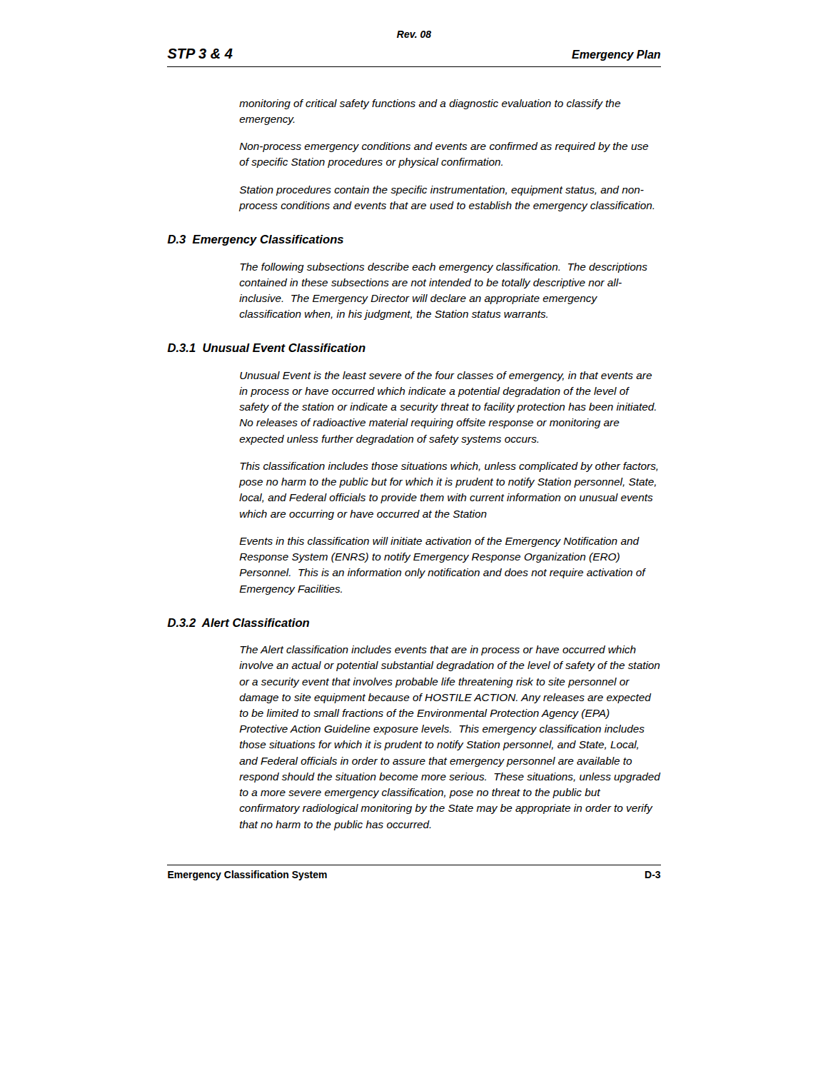Rev. 08
STP 3 & 4
Emergency Plan
monitoring of critical safety functions and a diagnostic evaluation to classify the emergency.
Non-process emergency conditions and events are confirmed as required by the use of specific Station procedures or physical confirmation.
Station procedures contain the specific instrumentation, equipment status, and non-process conditions and events that are used to establish the emergency classification.
D.3 Emergency Classifications
The following subsections describe each emergency classification. The descriptions contained in these subsections are not intended to be totally descriptive nor all-inclusive. The Emergency Director will declare an appropriate emergency classification when, in his judgment, the Station status warrants.
D.3.1 Unusual Event Classification
Unusual Event is the least severe of the four classes of emergency, in that events are in process or have occurred which indicate a potential degradation of the level of safety of the station or indicate a security threat to facility protection has been initiated. No releases of radioactive material requiring offsite response or monitoring are expected unless further degradation of safety systems occurs.
This classification includes those situations which, unless complicated by other factors, pose no harm to the public but for which it is prudent to notify Station personnel, State, local, and Federal officials to provide them with current information on unusual events which are occurring or have occurred at the Station
Events in this classification will initiate activation of the Emergency Notification and Response System (ENRS) to notify Emergency Response Organization (ERO) Personnel. This is an information only notification and does not require activation of Emergency Facilities.
D.3.2 Alert Classification
The Alert classification includes events that are in process or have occurred which involve an actual or potential substantial degradation of the level of safety of the station or a security event that involves probable life threatening risk to site personnel or damage to site equipment because of HOSTILE ACTION. Any releases are expected to be limited to small fractions of the Environmental Protection Agency (EPA) Protective Action Guideline exposure levels. This emergency classification includes those situations for which it is prudent to notify Station personnel, and State, Local, and Federal officials in order to assure that emergency personnel are available to respond should the situation become more serious. These situations, unless upgraded to a more severe emergency classification, pose no threat to the public but confirmatory radiological monitoring by the State may be appropriate in order to verify that no harm to the public has occurred.
Emergency Classification System
D-3